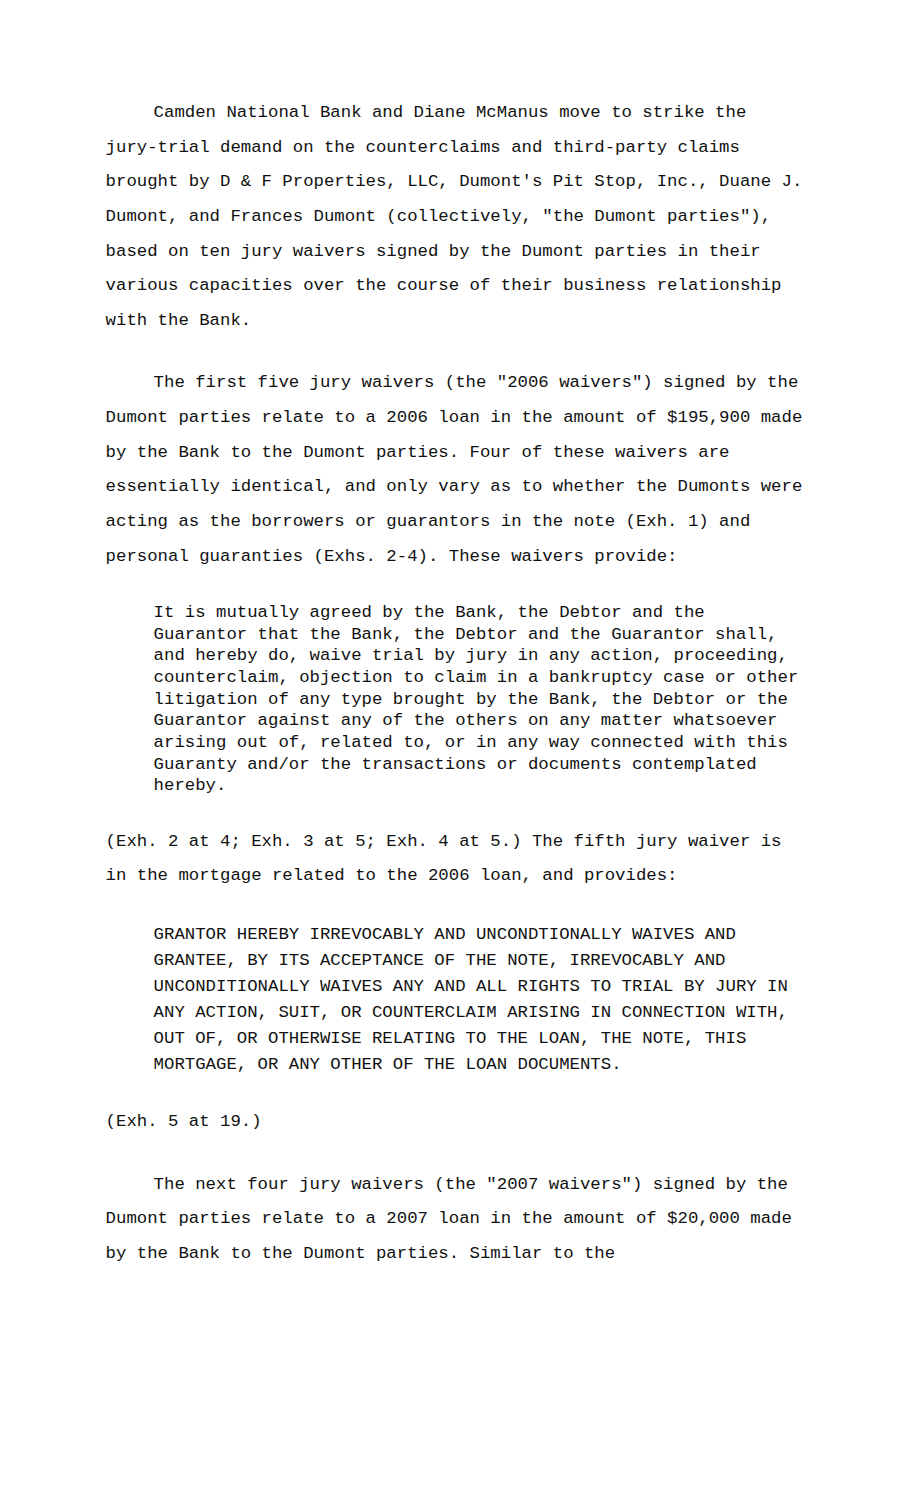Camden National Bank and Diane McManus move to strike the jury-trial demand on the counterclaims and third-party claims brought by D & F Properties, LLC, Dumont's Pit Stop, Inc., Duane J. Dumont, and Frances Dumont (collectively, "the Dumont parties"), based on ten jury waivers signed by the Dumont parties in their various capacities over the course of their business relationship with the Bank.
The first five jury waivers (the "2006 waivers") signed by the Dumont parties relate to a 2006 loan in the amount of $195,900 made by the Bank to the Dumont parties. Four of these waivers are essentially identical, and only vary as to whether the Dumonts were acting as the borrowers or guarantors in the note (Exh. 1) and personal guaranties (Exhs. 2-4). These waivers provide:
It is mutually agreed by the Bank, the Debtor and the Guarantor that the Bank, the Debtor and the Guarantor shall, and hereby do, waive trial by jury in any action, proceeding, counterclaim, objection to claim in a bankruptcy case or other litigation of any type brought by the Bank, the Debtor or the Guarantor against any of the others on any matter whatsoever arising out of, related to, or in any way connected with this Guaranty and/or the transactions or documents contemplated hereby.
(Exh. 2 at 4; Exh. 3 at 5; Exh. 4 at 5.) The fifth jury waiver is in the mortgage related to the 2006 loan, and provides:
GRANTOR HEREBY IRREVOCABLY AND UNCONDTIONALLY WAIVES AND GRANTEE, BY ITS ACCEPTANCE OF THE NOTE, IRREVOCABLY AND UNCONDITIONALLY WAIVES ANY AND ALL RIGHTS TO TRIAL BY JURY IN ANY ACTION, SUIT, OR COUNTERCLAIM ARISING IN CONNECTION WITH, OUT OF, OR OTHERWISE RELATING TO THE LOAN, THE NOTE, THIS MORTGAGE, OR ANY OTHER OF THE LOAN DOCUMENTS.
(Exh. 5 at 19.)
The next four jury waivers (the "2007 waivers") signed by the Dumont parties relate to a 2007 loan in the amount of $20,000 made by the Bank to the Dumont parties. Similar to the